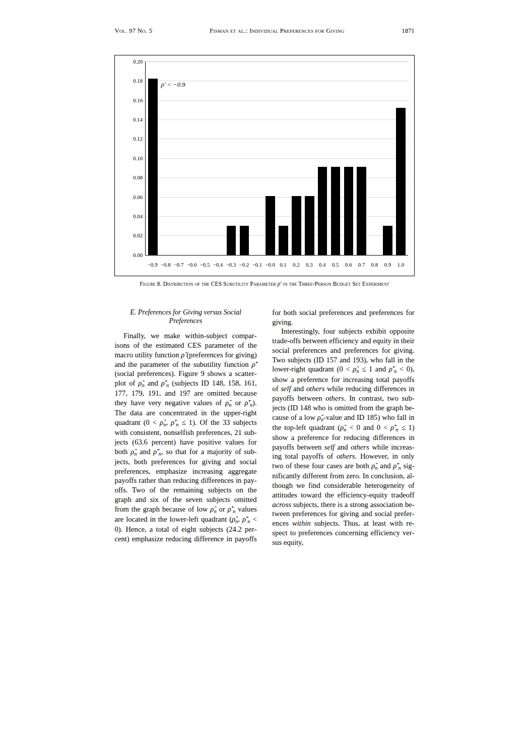Vol. 97 No. 5 Fisman et al.: Individual Preferences for Giving 1871
0.20 0.18 0.16 0.14 0.12 0.10 0.08 0.06 0.04 0.02 0.00
ρ′ < −0.9
−0.9 −0.8 −0.7 −0.6 −0.5 −0.4 −0.3 −0.2 −0.1 −0.0 0.1 0.2 0.3 0.4 0.5 0.6 0.7 0.8 0.9 1.0
Figure 8. Distribution of the CES Subutility Parameter ρ′ in the Three-Person Budget Set Experiment
E. Preferences for Giving versus Social Preferences
Finally, we make within-subject comparisons of the estimated CES parameter of the macro utility function ρ̂ (preferences for giving) and the parameter of the subutility function ρ̂′ (social preferences). Figure 9 shows a scatterplot of ρ̂n and ρ̂′n (subjects ID 148, 158, 161, 177, 179, 191, and 197 are omitted because they have very negative values of ρ̂n or ρ̂′n). The data are concentrated in the upper-right quadrant (0 < ρ̂n, ρ̂′n ≤ 1). Of the 33 subjects with consistent, nonselfish preferences, 21 subjects (63.6 percent) have positive values for both ρ̂n and ρ̂′n, so that for a majority of subjects, both preferences for giving and social preferences, emphasize increasing aggregate payoffs rather than reducing differences in payoffs. Two of the remaining subjects on the graph and six of the seven subjects omitted from the graph because of low ρ̂n or ρ̂′n values are located in the lower-left quadrant (ρ̂n, ρ̂′n < 0). Hence, a total of eight subjects (24.2 percent) emphasize reducing difference in payoffs for both social preferences and preferences for giving.
Interestingly, four subjects exhibit opposite trade-offs between efficiency and equity in their social preferences and preferences for giving. Two subjects (ID 157 and 193), who fall in the lower-right quadrant (0 < ρ̂n ≤ 1 and ρ̂′n < 0), show a preference for increasing total payoffs of self and others while reducing differences in payoffs between others. In contrast, two subjects (ID 148 who is omitted from the graph because of a low ρ̂n-value and ID 185) who fall in the top-left quadrant (ρ̂n < 0 and 0 < ρ̂′n ≤ 1) show a preference for reducing differences in payoffs between self and others while increasing total payoffs of others. However, in only two of these four cases are both ρ̂n and ρ̂′n significantly different from zero. In conclusion, although we find considerable heterogeneity of attitudes toward the efficiency-equity tradeoff across subjects, there is a strong association between preferences for giving and social preferences within subjects. Thus, at least with respect to preferences concerning efficiency versus equity,